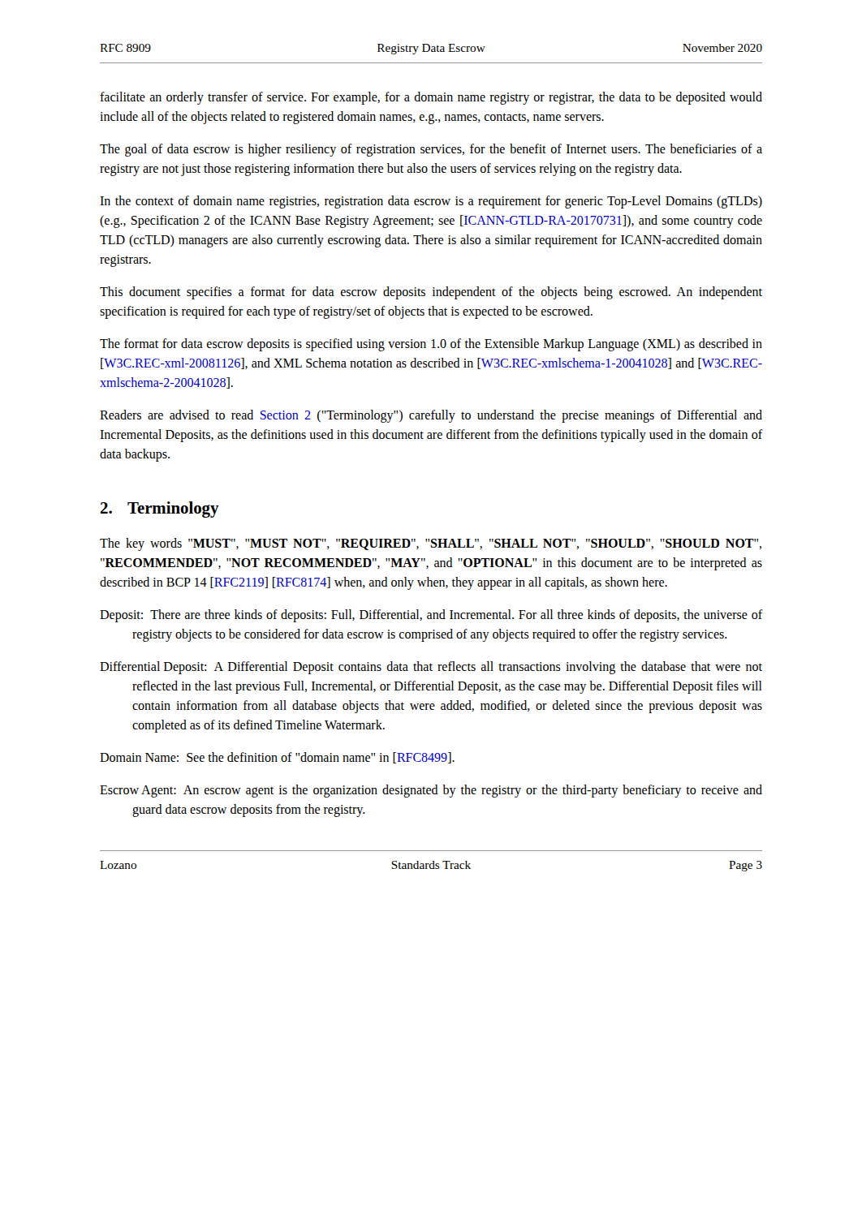RFC 8909 Registry Data Escrow November 2020
facilitate an orderly transfer of service. For example, for a domain name registry or registrar, the data to be deposited would include all of the objects related to registered domain names, e.g., names, contacts, name servers.
The goal of data escrow is higher resiliency of registration services, for the benefit of Internet users. The beneficiaries of a registry are not just those registering information there but also the users of services relying on the registry data.
In the context of domain name registries, registration data escrow is a requirement for generic Top-Level Domains (gTLDs) (e.g., Specification 2 of the ICANN Base Registry Agreement; see [ICANN-GTLD-RA-20170731]), and some country code TLD (ccTLD) managers are also currently escrowing data. There is also a similar requirement for ICANN-accredited domain registrars.
This document specifies a format for data escrow deposits independent of the objects being escrowed. An independent specification is required for each type of registry/set of objects that is expected to be escrowed.
The format for data escrow deposits is specified using version 1.0 of the Extensible Markup Language (XML) as described in [W3C.REC-xml-20081126], and XML Schema notation as described in [W3C.REC-xmlschema-1-20041028] and [W3C.REC-xmlschema-2-20041028].
Readers are advised to read Section 2 ("Terminology") carefully to understand the precise meanings of Differential and Incremental Deposits, as the definitions used in this document are different from the definitions typically used in the domain of data backups.
2. Terminology
The key words "MUST", "MUST NOT", "REQUIRED", "SHALL", "SHALL NOT", "SHOULD", "SHOULD NOT", "RECOMMENDED", "NOT RECOMMENDED", "MAY", and "OPTIONAL" in this document are to be interpreted as described in BCP 14 [RFC2119] [RFC8174] when, and only when, they appear in all capitals, as shown here.
Deposit:
There are three kinds of deposits: Full, Differential, and Incremental. For all three kinds of deposits, the universe of registry objects to be considered for data escrow is comprised of any objects required to offer the registry services.
Differential Deposit:
A Differential Deposit contains data that reflects all transactions involving the database that were not reflected in the last previous Full, Incremental, or Differential Deposit, as the case may be. Differential Deposit files will contain information from all database objects that were added, modified, or deleted since the previous deposit was completed as of its defined Timeline Watermark.
Domain Name:
See the definition of "domain name" in [RFC8499].
Escrow Agent:
An escrow agent is the organization designated by the registry or the third-party beneficiary to receive and guard data escrow deposits from the registry.
Lozano Standards Track Page 3